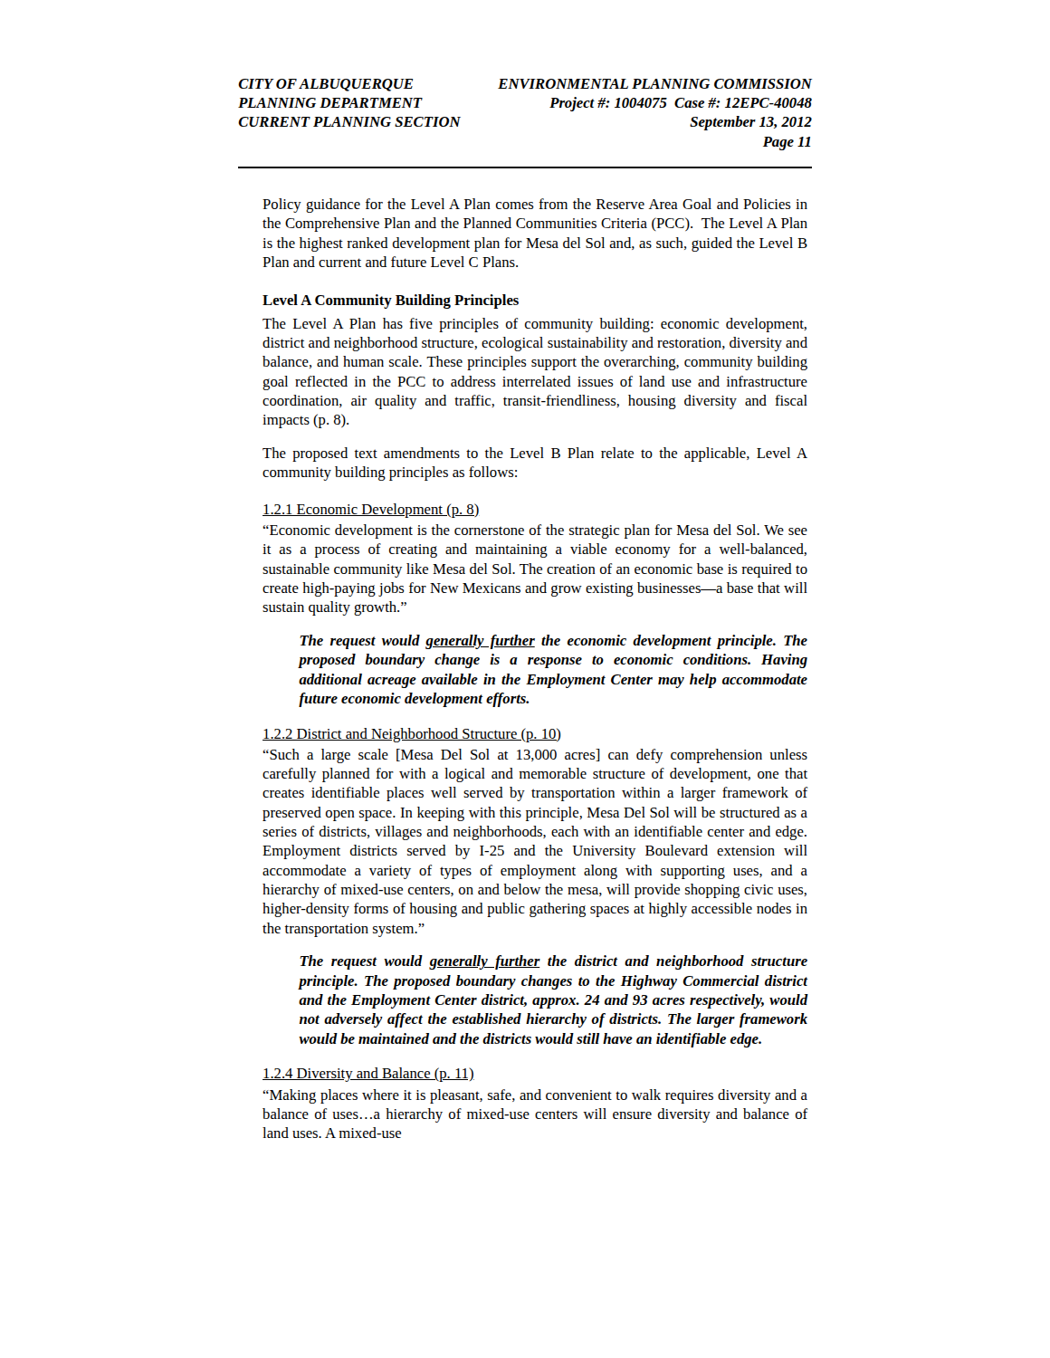| CITY OF ALBUQUERQUE | ENVIRONMENTAL PLANNING COMMISSION |
| PLANNING DEPARTMENT | Project #: 1004075 Case #: 12EPC-40048 |
| CURRENT PLANNING SECTION | September 13, 2012 |
| | Page 11 |
Policy guidance for the Level A Plan comes from the Reserve Area Goal and Policies in the Comprehensive Plan and the Planned Communities Criteria (PCC). The Level A Plan is the highest ranked development plan for Mesa del Sol and, as such, guided the Level B Plan and current and future Level C Plans.
Level A Community Building Principles
The Level A Plan has five principles of community building: economic development, district and neighborhood structure, ecological sustainability and restoration, diversity and balance, and human scale. These principles support the overarching, community building goal reflected in the PCC to address interrelated issues of land use and infrastructure coordination, air quality and traffic, transit-friendliness, housing diversity and fiscal impacts (p. 8).
The proposed text amendments to the Level B Plan relate to the applicable, Level A community building principles as follows:
1.2.1 Economic Development (p. 8)
“Economic development is the cornerstone of the strategic plan for Mesa del Sol. We see it as a process of creating and maintaining a viable economy for a well-balanced, sustainable community like Mesa del Sol. The creation of an economic base is required to create high-paying jobs for New Mexicans and grow existing businesses—a base that will sustain quality growth.”
The request would generally further the economic development principle. The proposed boundary change is a response to economic conditions. Having additional acreage available in the Employment Center may help accommodate future economic development efforts.
1.2.2 District and Neighborhood Structure (p. 10)
“Such a large scale [Mesa Del Sol at 13,000 acres] can defy comprehension unless carefully planned for with a logical and memorable structure of development, one that creates identifiable places well served by transportation within a larger framework of preserved open space. In keeping with this principle, Mesa Del Sol will be structured as a series of districts, villages and neighborhoods, each with an identifiable center and edge. Employment districts served by I-25 and the University Boulevard extension will accommodate a variety of types of employment along with supporting uses, and a hierarchy of mixed-use centers, on and below the mesa, will provide shopping civic uses, higher-density forms of housing and public gathering spaces at highly accessible nodes in the transportation system.”
The request would generally further the district and neighborhood structure principle. The proposed boundary changes to the Highway Commercial district and the Employment Center district, approx. 24 and 93 acres respectively, would not adversely affect the established hierarchy of districts. The larger framework would be maintained and the districts would still have an identifiable edge.
1.2.4 Diversity and Balance (p. 11)
“Making places where it is pleasant, safe, and convenient to walk requires diversity and a balance of uses…a hierarchy of mixed-use centers will ensure diversity and balance of land uses. A mixed-use